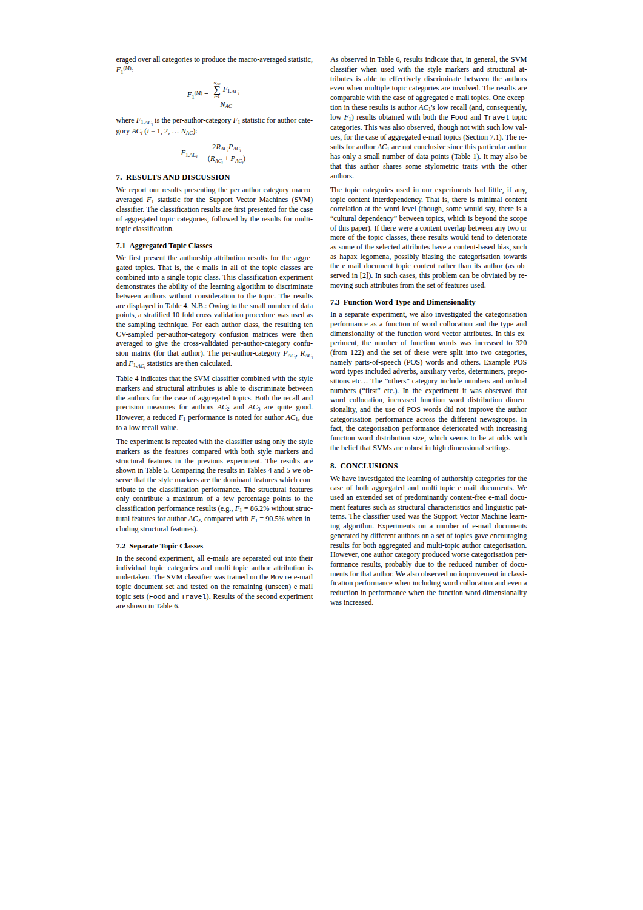eraged over all categories to produce the macro-averaged statistic, F1(M):
F1(M) = NAC ∑ i=1 F1,ACi NAC
where F1,ACi is the per-author-category F1 statistic for author category ACi (i = 1, 2, … NAC):
F1,ACi = 2RACi PACi (RACi + PACi)
7. RESULTS AND DISCUSSION
We report our results presenting the per-author-category macro-averaged F1 statistic for the Support Vector Machines (SVM) classifier. The classification results are first presented for the case of aggregated topic categories, followed by the results for multi-topic classification.
7.1 Aggregated Topic Classes
We first present the authorship attribution results for the aggregated topics. That is, the e-mails in all of the topic classes are combined into a single topic class. This classification experiment demonstrates the ability of the learning algorithm to discriminate between authors without consideration to the topic. The results are displayed in Table 4. N.B.: Owing to the small number of data points, a stratified 10-fold cross-validation procedure was used as the sampling technique. For each author class, the resulting ten CV-sampled per-author-category confusion matrices were then averaged to give the cross-validated per-author-category confusion matrix (for that author). The per-author-category PACi, RACi and F1,ACi statistics are then calculated.
Table 4 indicates that the SVM classifier combined with the style markers and structural attributes is able to discriminate between the authors for the case of aggregated topics. Both the recall and precision measures for authors AC2 and AC3 are quite good. However, a reduced F1 performance is noted for author AC1, due to a low recall value.
The experiment is repeated with the classifier using only the style markers as the features compared with both style markers and structural features in the previous experiment. The results are shown in Table 5. Comparing the results in Tables 4 and 5 we observe that the style markers are the dominant features which contribute to the classification performance. The structural features only contribute a maximum of a few percentage points to the classification performance results (e.g., F1 = 86.2% without structural features for author AC2, compared with F1 = 90.5% when including structural features).
7.2 Separate Topic Classes
In the second experiment, all e-mails are separated out into their individual topic categories and multi-topic author attribution is undertaken. The SVM classifier was trained on the Movie e-mail topic document set and tested on the remaining (unseen) e-mail topic sets (Food and Travel). Results of the second experiment are shown in Table 6.
As observed in Table 6, results indicate that, in general, the SVM classifier when used with the style markers and structural attributes is able to effectively discriminate between the authors even when multiple topic categories are involved. The results are comparable with the case of aggregated e-mail topics. One exception in these results is author AC1's low recall (and, consequently, low F1) results obtained with both the Food and Travel topic categories. This was also observed, though not with such low values, for the case of aggregated e-mail topics (Section 7.1). The results for author AC1 are not conclusive since this particular author has only a small number of data points (Table 1). It may also be that this author shares some stylometric traits with the other authors.
The topic categories used in our experiments had little, if any, topic content interdependency. That is, there is minimal content correlation at the word level (though, some would say, there is a “cultural dependency” between topics, which is beyond the scope of this paper). If there were a content overlap between any two or more of the topic classes, these results would tend to deteriorate as some of the selected attributes have a content-based bias, such as hapax legomena, possibly biasing the categorisation towards the e-mail document topic content rather than its author (as observed in [2]). In such cases, this problem can be obviated by removing such attributes from the set of features used.
7.3 Function Word Type and Dimensionality
In a separate experiment, we also investigated the categorisation performance as a function of word collocation and the type and dimensionality of the function word vector attributes. In this experiment, the number of function words was increased to 320 (from 122) and the set of these were split into two categories, namely parts-of-speech (POS) words and others. Example POS word types included adverbs, auxiliary verbs, determiners, prepositions etc… The ”others” category include numbers and ordinal numbers (“first” etc.). In the experiment it was observed that word collocation, increased function word distribution dimensionality, and the use of POS words did not improve the author categorisation performance across the different newsgroups. In fact, the categorisation performance deteriorated with increasing function word distribution size, which seems to be at odds with the belief that SVMs are robust in high dimensional settings.
8. CONCLUSIONS
We have investigated the learning of authorship categories for the case of both aggregated and multi-topic e-mail documents. We used an extended set of predominantly content-free e-mail document features such as structural characteristics and linguistic patterns. The classifier used was the Support Vector Machine learning algorithm. Experiments on a number of e-mail documents generated by different authors on a set of topics gave encouraging results for both aggregated and multi-topic author categorisation. However, one author category produced worse categorisation performance results, probably due to the reduced number of documents for that author. We also observed no improvement in classification performance when including word collocation and even a reduction in performance when the function word dimensionality was increased.